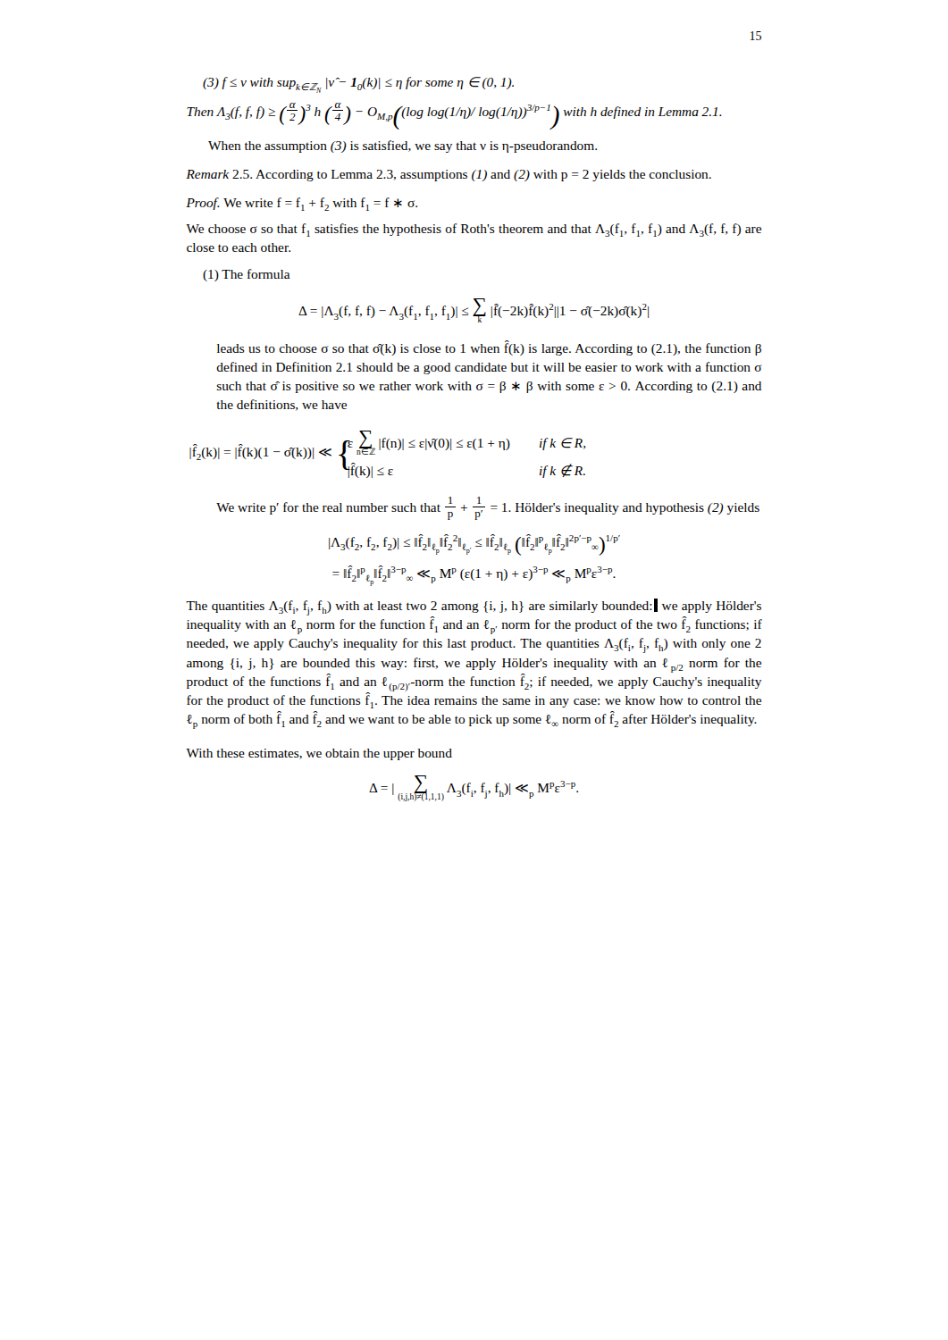15
(3) f ≤ ν with supk∈ℤN |ν̂ − 10(k)| ≤ η for some η ∈ (0, 1).
Then Λ3(f, f, f) ≥ (α 2)3 h (α 4) − OM,p((log log(1/η)/ log(1/η))3/p−1) with h defined in Lemma 2.1.
When the assumption (3) is satisfied, we say that ν is η-pseudorandom.
Remark 2.5. According to Lemma 2.3, assumptions (1) and (2) with p = 2 yields the conclusion.
Proof. We write f = f1 + f2 with f1 = f ∗ σ.
We choose σ so that f1 satisfies the hypothesis of Roth's theorem and that Λ3(f1, f1, f1) and Λ3(f, f, f) are close to each other.
(1) The formula
Δ = |Λ3(f, f, f) − Λ3(f1, f1, f1)| ≤ ∑k |f̂(−2k)f̂(k)2||1 − σ̂(−2k)σ̂(k)2|
leads us to choose σ so that σ̂(k) is close to 1 when f̂(k) is large. According to (2.1), the function β defined in Definition 2.1 should be a good candidate but it will be easier to work with a function σ such that σ̂ is positive so we rather work with σ = β ∗ β with some ε > 0. According to (2.1) and the definitions, we have
|f̂2(k)| = |f̂(k)(1 − σ̂(k))| ≪ {
| ε ∑ n∈ℤ /f(n)/ ≤ ε/ν̂(0)/ ≤ ε(1 + η) | if k ∈ R, |
| /f̂(k)/ ≤ ε | if k ∉ R. |
We write p′ for the real number such that 1 p + 1 p′ = 1. Hölder's inequality and hypothesis (2) yields
|Λ3(f2, f2, f2)| ≤ ‖f̂2‖ℓp‖f̂22‖ℓp′ ≤ ‖f̂2‖ℓp (‖f̂2‖pℓp‖f̂2‖2p′−p∞)1/p′
= ‖f̂2‖pℓp‖f̂2‖3−p∞ ≪p Mp (ε(1 + η) + ε)3−p ≪p Mpε3−p.
The quantities Λ3(fi, fj, fh) with at least two 2 among {i, j, h} are similarly bounded: we apply Hölder's inequality with an ℓp norm for the function f̂1 and an ℓp′ norm for the product of the two f̂2 functions; if needed, we apply Cauchy's inequality for this last product. The quantities Λ3(fi, fj, fh) with only one 2 among {i, j, h} are bounded this way: first, we apply Hölder's inequality with an ℓp/2 norm for the product of the functions f̂1 and an ℓ(p/2)′-norm the function f̂2; if needed, we apply Cauchy's inequality for the product of the functions f̂1. The idea remains the same in any case: we know how to control the ℓp norm of both f̂1 and f̂2 and we want to be able to pick up some ℓ∞ norm of f̂2 after Hölder's inequality.
With these estimates, we obtain the upper bound
Δ = | ∑(i,j,h)≠(1,1,1) Λ3(fi, fj, fh)| ≪p Mpε3−p.